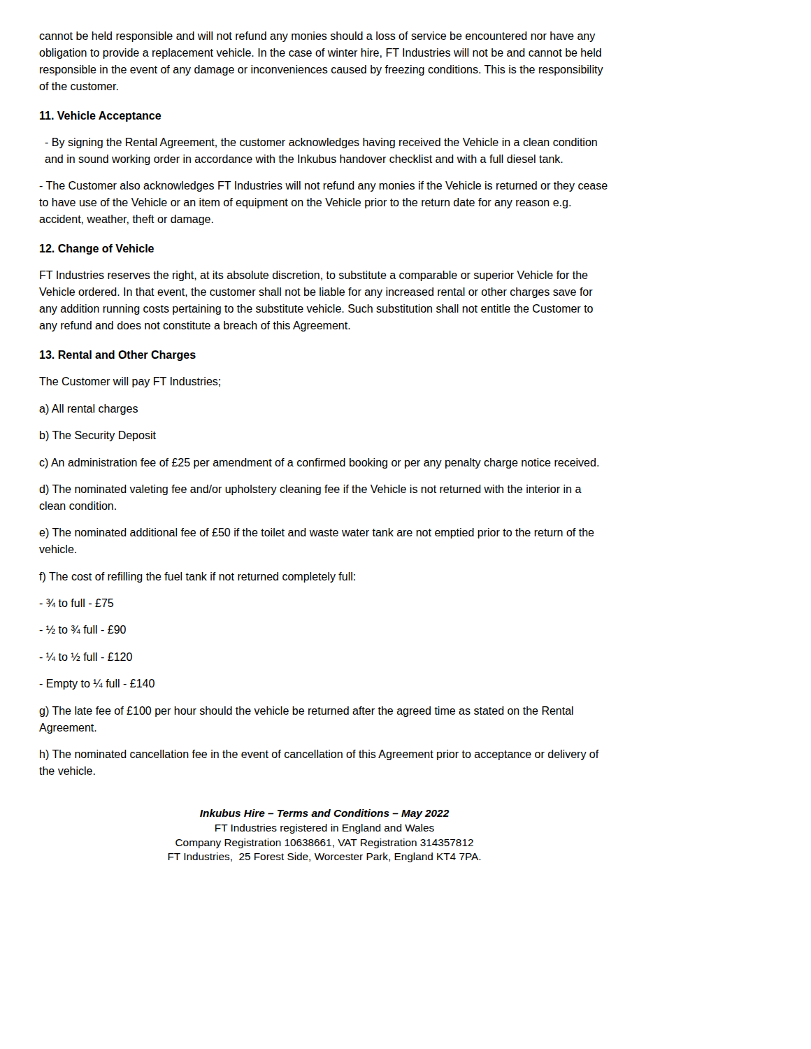cannot be held responsible and will not refund any monies should a loss of service be encountered nor have any obligation to provide a replacement vehicle. In the case of winter hire, FT Industries will not be and cannot be held responsible in the event of any damage or inconveniences caused by freezing conditions. This is the responsibility of the customer.
11. Vehicle Acceptance
- By signing the Rental Agreement, the customer acknowledges having received the Vehicle in a clean condition and in sound working order in accordance with the Inkubus handover checklist and with a full diesel tank.
- The Customer also acknowledges FT Industries will not refund any monies if the Vehicle is returned or they cease to have use of the Vehicle or an item of equipment on the Vehicle prior to the return date for any reason e.g. accident, weather, theft or damage.
12. Change of Vehicle
FT Industries reserves the right, at its absolute discretion, to substitute a comparable or superior Vehicle for the Vehicle ordered. In that event, the customer shall not be liable for any increased rental or other charges save for any addition running costs pertaining to the substitute vehicle. Such substitution shall not entitle the Customer to any refund and does not constitute a breach of this Agreement.
13. Rental and Other Charges
The Customer will pay FT Industries;
a) All rental charges
b) The Security Deposit
c) An administration fee of £25 per amendment of a confirmed booking or per any penalty charge notice received.
d) The nominated valeting fee and/or upholstery cleaning fee if the Vehicle is not returned with the interior in a clean condition.
e) The nominated additional fee of £50 if the toilet and waste water tank are not emptied prior to the return of the vehicle.
f) The cost of refilling the fuel tank if not returned completely full:
- ¾ to full - £75
- ½ to ¾ full - £90
- ¼ to ½ full - £120
- Empty to ¼ full - £140
g) The late fee of £100 per hour should the vehicle be returned after the agreed time as stated on the Rental Agreement.
h) The nominated cancellation fee in the event of cancellation of this Agreement prior to acceptance or delivery of the vehicle.
Inkubus Hire – Terms and Conditions – May 2022
FT Industries registered in England and Wales
Company Registration 10638661, VAT Registration 314357812
FT Industries, 25 Forest Side, Worcester Park, England KT4 7PA.